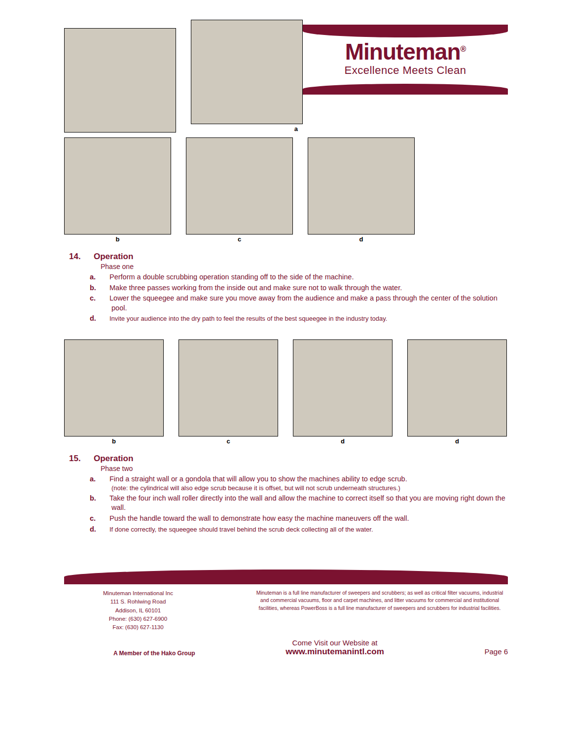a
Minuteman®
Excellence Meets Clean
b
c
d
14.
Operation
Phase one
a. Perform a double scrubbing operation standing off to the side of the machine.
b. Make three passes working from the inside out and make sure not to walk through the water.
c. Lower the squeegee and make sure you move away from the audience and make a pass through the center of the solution pool.
d. Invite your audience into the dry path to feel the results of the best squeegee in the industry today.
b
c
d
d
15.
Operation
Phase two
a. Find a straight wall or a gondola that will allow you to show the machines ability to edge scrub. (note: the cylindrical will also edge scrub because it is offset, but will not scrub underneath structures.)
b. Take the four inch wall roller directly into the wall and allow the machine to correct itself so that you are moving right down the wall.
c. Push the handle toward the wall to demonstrate how easy the machine maneuvers off the wall.
d. If done correctly, the squeegee should travel behind the scrub deck collecting all of the water.
Minuteman International Inc
111 S. Rohlwing Road
Addison, IL 60101
Phone: (630) 627-6900
Fax: (630) 627-1130
Minuteman is a full line manufacturer of sweepers and scrubbers; as well as critical filter vacuums, industrial and commercial vacuums, floor and carpet machines, and litter vacuums for commercial and institutional facilities, whereas PowerBoss is a full line manufacturer of sweepers and scrubbers for industrial facilities.
A Member of the Hako Group
Come Visit our Website at
www.minutemanintl.com
Page 6